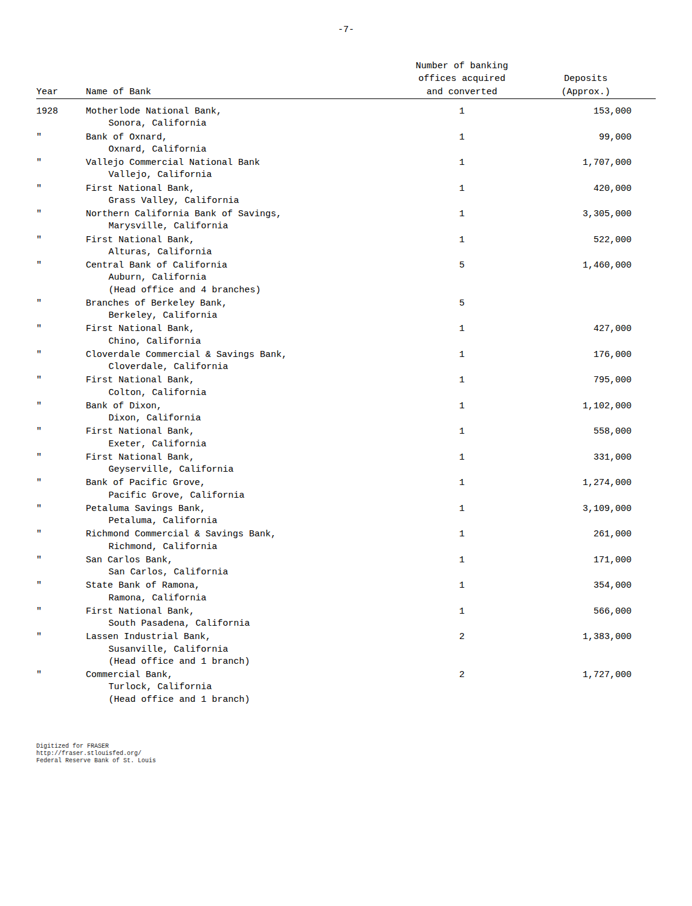-7-
| | | Number of banking offices acquired | Deposits |
| --- | --- | --- | --- |
| Year | Name of Bank | and converted | (Approx.) |
| 1928 | Motherlode National Bank, Sonora, California | 1 | 153,000 |
| " | Bank of Oxnard, Oxnard, California | 1 | 99,000 |
| " | Vallejo Commercial National Bank Vallejo, California | 1 | 1,707,000 |
| " | First National Bank, Grass Valley, California | 1 | 420,000 |
| " | Northern California Bank of Savings, Marysville, California | 1 | 3,305,000 |
| " | First National Bank, Alturas, California | 1 | 522,000 |
| " | Central Bank of California Auburn, California (Head office and 4 branches) | 5 | 1,460,000 |
| " | Branches of Berkeley Bank, Berkeley, California | 5 | |
| " | First National Bank, Chino, California | 1 | 427,000 |
| " | Cloverdale Commercial & Savings Bank, Cloverdale, California | 1 | 176,000 |
| " | First National Bank, Colton, California | 1 | 795,000 |
| " | Bank of Dixon, Dixon, California | 1 | 1,102,000 |
| " | First National Bank, Exeter, California | 1 | 558,000 |
| " | First National Bank, Geyserville, California | 1 | 331,000 |
| " | Bank of Pacific Grove, Pacific Grove, California | 1 | 1,274,000 |
| " | Petaluma Savings Bank, Petaluma, California | 1 | 3,109,000 |
| " | Richmond Commercial & Savings Bank, Richmond, California | 1 | 261,000 |
| " | San Carlos Bank, San Carlos, California | 1 | 171,000 |
| " | State Bank of Ramona, Ramona, California | 1 | 354,000 |
| " | First National Bank, South Pasadena, California | 1 | 566,000 |
| " | Lassen Industrial Bank, Susanville, California (Head office and 1 branch) | 2 | 1,383,000 |
| " | Commercial Bank, Turlock, California (Head office and 1 branch) | 2 | 1,727,000 |
Digitized for FRASER
http://fraser.stlouisfed.org/
Federal Reserve Bank of St. Louis